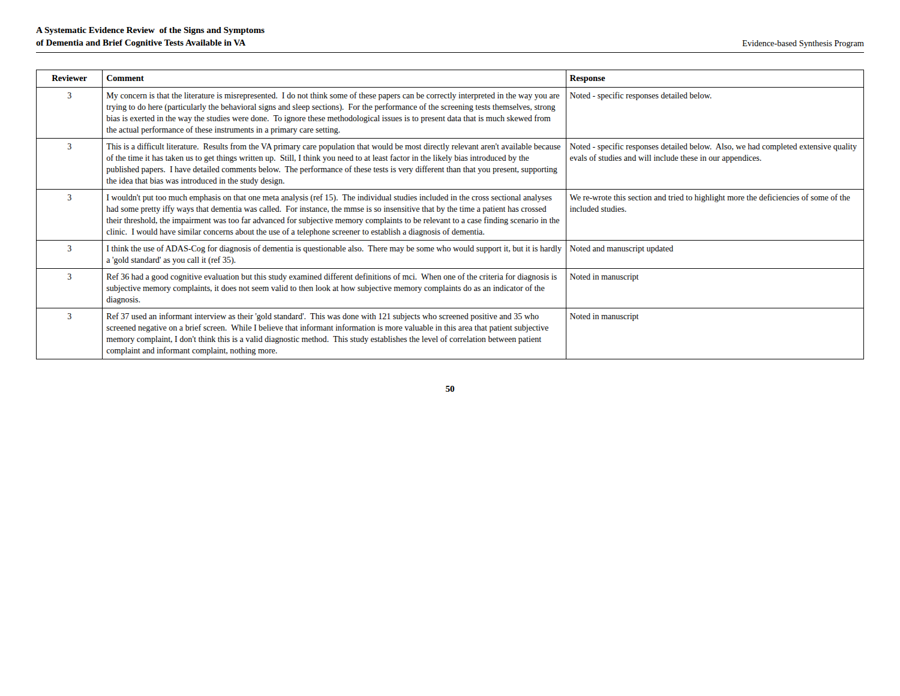A Systematic Evidence Review of the Signs and Symptoms
of Dementia and Brief Cognitive Tests Available in VA
Evidence-based Synthesis Program
| Reviewer | Comment | Response |
| --- | --- | --- |
| 3 | My concern is that the literature is misrepresented. I do not think some of these papers can be correctly interpreted in the way you are trying to do here (particularly the behavioral signs and sleep sections). For the performance of the screening tests themselves, strong bias is exerted in the way the studies were done. To ignore these methodological issues is to present data that is much skewed from the actual performance of these instruments in a primary care setting. | Noted - specific responses detailed below. |
| 3 | This is a difficult literature. Results from the VA primary care population that would be most directly relevant aren't available because of the time it has taken us to get things written up. Still, I think you need to at least factor in the likely bias introduced by the published papers. I have detailed comments below. The performance of these tests is very different than that you present, supporting the idea that bias was introduced in the study design. | Noted - specific responses detailed below. Also, we had completed extensive quality evals of studies and will include these in our appendices. |
| 3 | I wouldn't put too much emphasis on that one meta analysis (ref 15). The individual studies included in the cross sectional analyses had some pretty iffy ways that dementia was called. For instance, the mmse is so insensitive that by the time a patient has crossed their threshold, the impairment was too far advanced for subjective memory complaints to be relevant to a case finding scenario in the clinic. I would have similar concerns about the use of a telephone screener to establish a diagnosis of dementia. | We re-wrote this section and tried to highlight more the deficiencies of some of the included studies. |
| 3 | I think the use of ADAS-Cog for diagnosis of dementia is questionable also. There may be some who would support it, but it is hardly a 'gold standard' as you call it (ref 35). | Noted and manuscript updated |
| 3 | Ref 36 had a good cognitive evaluation but this study examined different definitions of mci. When one of the criteria for diagnosis is subjective memory complaints, it does not seem valid to then look at how subjective memory complaints do as an indicator of the diagnosis. | Noted in manuscript |
| 3 | Ref 37 used an informant interview as their 'gold standard'. This was done with 121 subjects who screened positive and 35 who screened negative on a brief screen. While I believe that informant information is more valuable in this area that patient subjective memory complaint, I don't think this is a valid diagnostic method. This study establishes the level of correlation between patient complaint and informant complaint, nothing more. | Noted in manuscript |
50